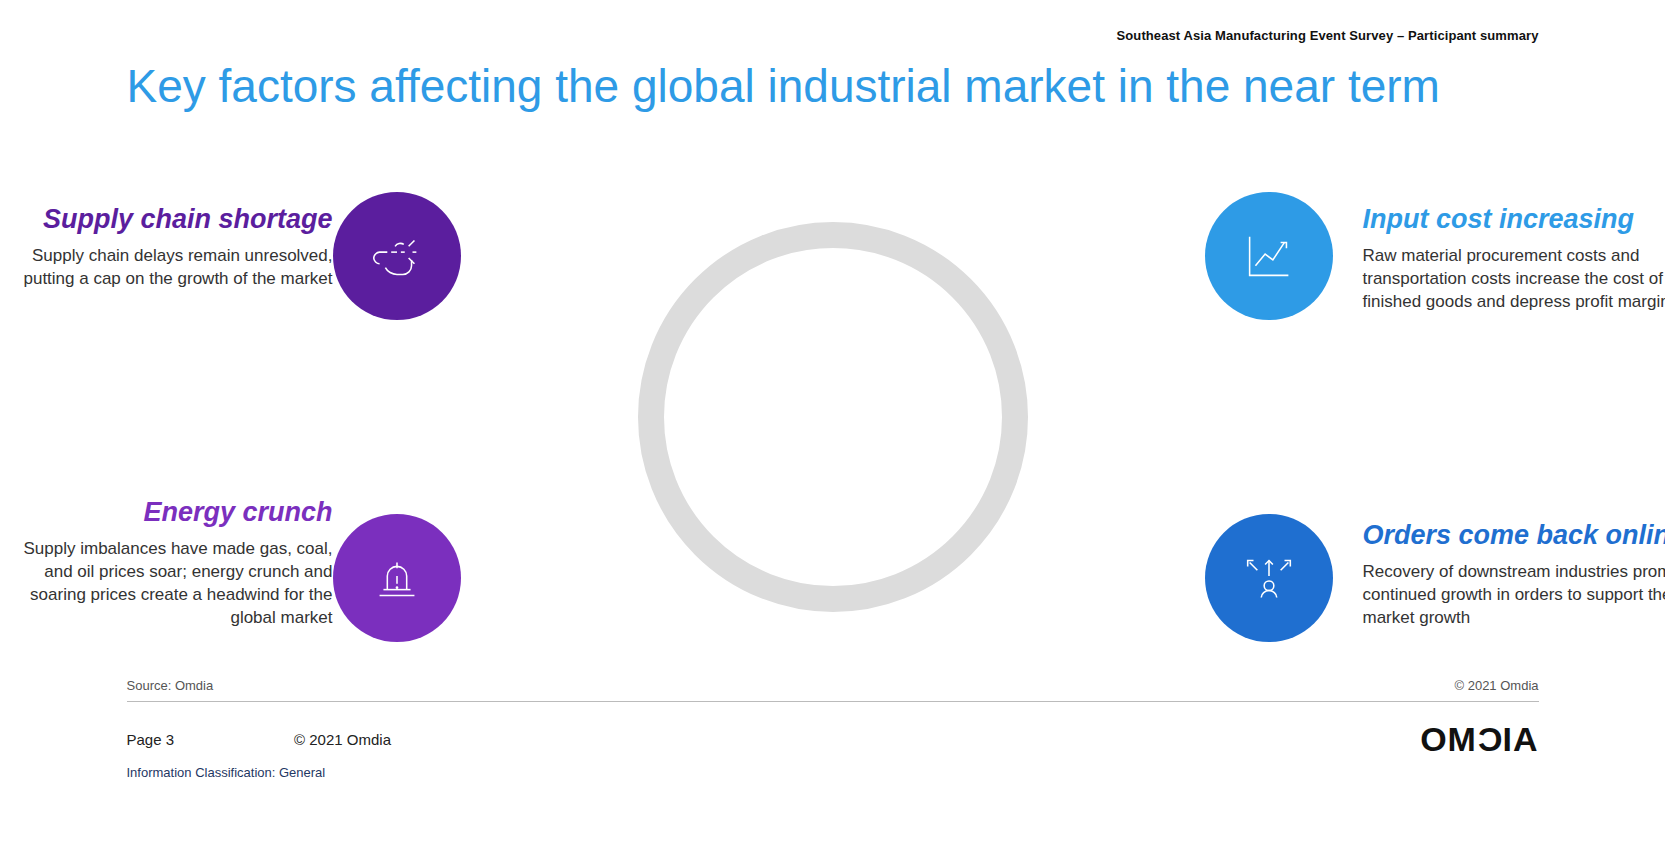Southeast Asia Manufacturing Event Survey – Participant summary
Key factors affecting the global industrial market in the near term
Supply chain shortage
Supply chain delays remain unresolved, putting a cap on the growth of the market
Input cost increasing
Raw material procurement costs and transportation costs increase the cost of finished goods and depress profit margins
Energy crunch
Supply imbalances have made gas, coal, and oil prices soar; energy crunch and soaring prices create a headwind for the global market
Orders come back online
Recovery of downstream industries prompt continued growth in orders to support the market growth
Source: Omdia © 2021 Omdia
Page 3 © 2021 Omdia
OMCIA
Information Classification: General